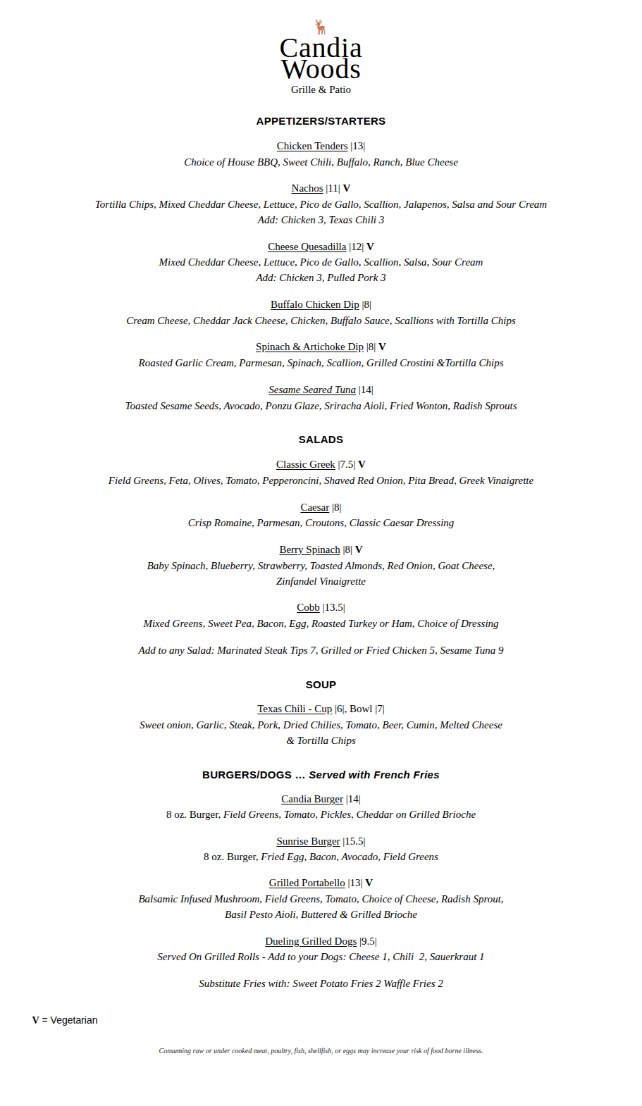🦌 Candia Woods Grille & Patio
APPETIZERS/STARTERS
Chicken Tenders |13|
Choice of House BBQ, Sweet Chili, Buffalo, Ranch, Blue Cheese
Nachos |11| V
Tortilla Chips, Mixed Cheddar Cheese, Lettuce, Pico de Gallo, Scallion, Jalapenos, Salsa and Sour Cream Add: Chicken 3, Texas Chili 3
Cheese Quesadilla |12| V
Mixed Cheddar Cheese, Lettuce, Pico de Gallo, Scallion, Salsa, Sour Cream Add: Chicken 3, Pulled Pork 3
Buffalo Chicken Dip |8|
Cream Cheese, Cheddar Jack Cheese, Chicken, Buffalo Sauce, Scallions with Tortilla Chips
Spinach & Artichoke Dip |8| V
Roasted Garlic Cream, Parmesan, Spinach, Scallion, Grilled Crostini &Tortilla Chips
Sesame Seared Tuna |14|
Toasted Sesame Seeds, Avocado, Ponzu Glaze, Sriracha Aioli, Fried Wonton, Radish Sprouts
SALADS
Classic Greek |7.5| V
Field Greens, Feta, Olives, Tomato, Pepperoncini, Shaved Red Onion, Pita Bread, Greek Vinaigrette
Caesar |8|
Crisp Romaine, Parmesan, Croutons, Classic Caesar Dressing
Berry Spinach |8| V
Baby Spinach, Blueberry, Strawberry, Toasted Almonds, Red Onion, Goat Cheese,
Zinfandel Vinaigrette
Cobb |13.5|
Mixed Greens, Sweet Pea, Bacon, Egg, Roasted Turkey or Ham, Choice of Dressing
Add to any Salad: Marinated Steak Tips 7, Grilled or Fried Chicken 5, Sesame Tuna 9
SOUP
Texas Chili - Cup |6|, Bowl |7|
Sweet onion, Garlic, Steak, Pork, Dried Chilies, Tomato, Beer, Cumin, Melted Cheese
& Tortilla Chips
BURGERS/DOGS … Served with French Fries
Candia Burger |14|
8 oz. Burger, Field Greens, Tomato, Pickles, Cheddar on Grilled Brioche
Sunrise Burger |15.5|
8 oz. Burger, Fried Egg, Bacon, Avocado, Field Greens
Grilled Portabello |13| V
Balsamic Infused Mushroom, Field Greens, Tomato, Choice of Cheese, Radish Sprout,
Basil Pesto Aioli, Buttered & Grilled Brioche
Dueling Grilled Dogs |9.5|
Served On Grilled Rolls - Add to your Dogs: Cheese 1, Chili 2, Sauerkraut 1
Substitute Fries with: Sweet Potato Fries 2 Waffle Fries 2
V = Vegetarian
Consuming raw or under cooked meat, poultry, fish, shellfish, or eggs may increase your risk of food borne illness.